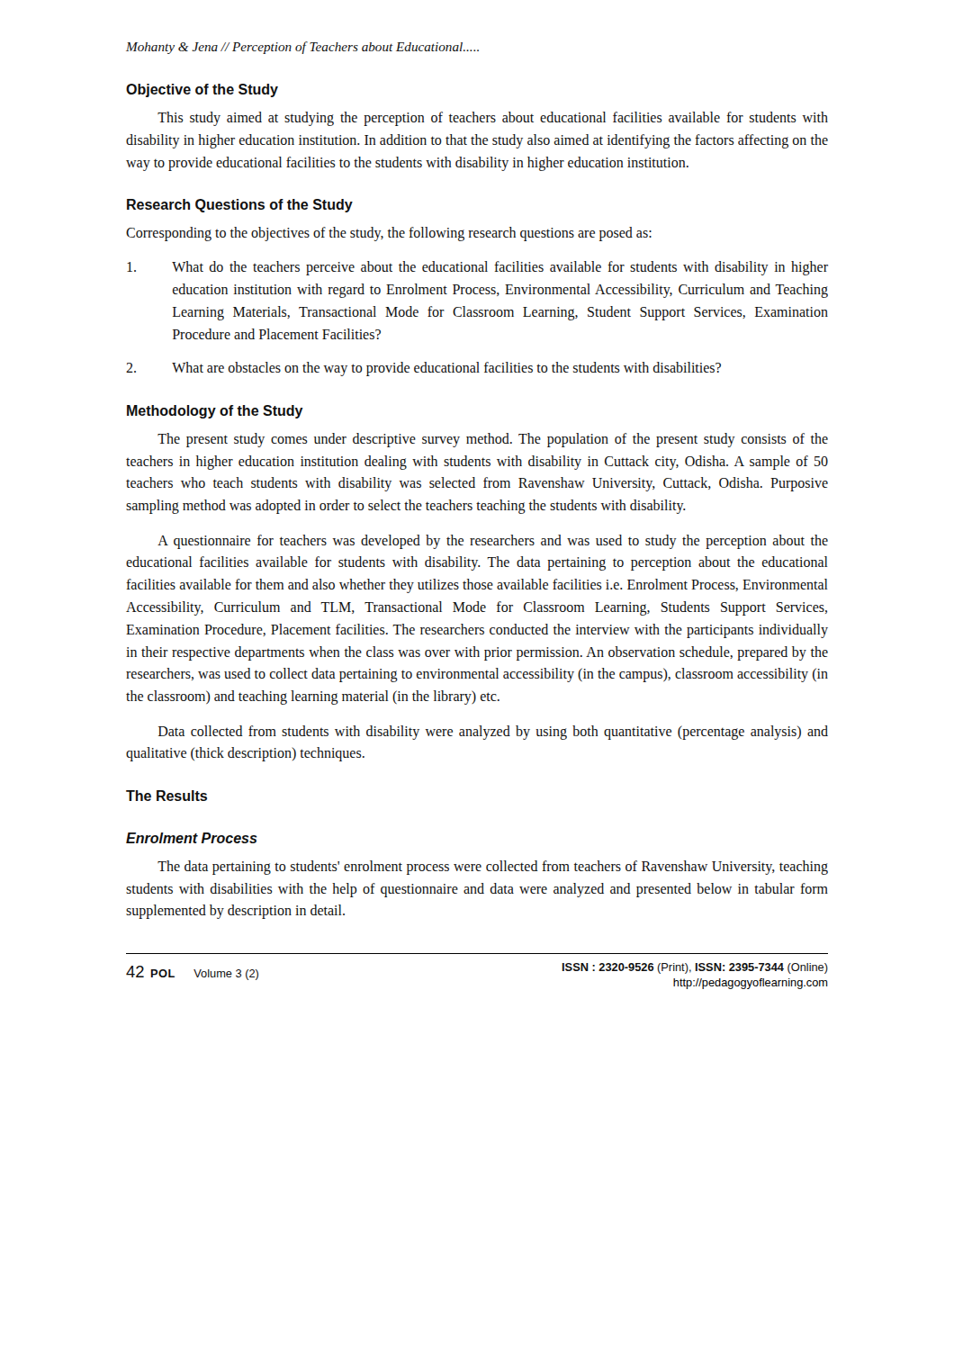Mohanty & Jena // Perception of Teachers about Educational.....
Objective of the Study
This study aimed at studying the perception of teachers about educational facilities available for students with disability in higher education institution. In addition to that the study also aimed at identifying the factors affecting on the way to provide educational facilities to the students with disability in higher education institution.
Research Questions of the Study
Corresponding to the objectives of the study, the following research questions are posed as:
What do the teachers perceive about the educational facilities available for students with disability in higher education institution with regard to Enrolment Process, Environmental Accessibility, Curriculum and Teaching Learning Materials, Transactional Mode for Classroom Learning, Student Support Services, Examination Procedure and Placement Facilities?
What are obstacles on the way to provide educational facilities to the students with disabilities?
Methodology of the Study
The present study comes under descriptive survey method. The population of the present study consists of the teachers in higher education institution dealing with students with disability in Cuttack city, Odisha. A sample of 50 teachers who teach students with disability was selected from Ravenshaw University, Cuttack, Odisha. Purposive sampling method was adopted in order to select the teachers teaching the students with disability.
A questionnaire for teachers was developed by the researchers and was used to study the perception about the educational facilities available for students with disability. The data pertaining to perception about the educational facilities available for them and also whether they utilizes those available facilities i.e. Enrolment Process, Environmental Accessibility, Curriculum and TLM, Transactional Mode for Classroom Learning, Students Support Services, Examination Procedure, Placement facilities. The researchers conducted the interview with the participants individually in their respective departments when the class was over with prior permission. An observation schedule, prepared by the researchers, was used to collect data pertaining to environmental accessibility (in the campus), classroom accessibility (in the classroom) and teaching learning material (in the library) etc.
Data collected from students with disability were analyzed by using both quantitative (percentage analysis) and qualitative (thick description) techniques.
The Results
Enrolment Process
The data pertaining to students' enrolment process were collected from teachers of Ravenshaw University, teaching students with disabilities with the help of questionnaire and data were analyzed and presented below in tabular form supplemented by description in detail.
42 POL Volume 3 (2)
ISSN : 2320-9526 (Print), ISSN: 2395-7344 (Online)
http://pedagogyoflearning.com